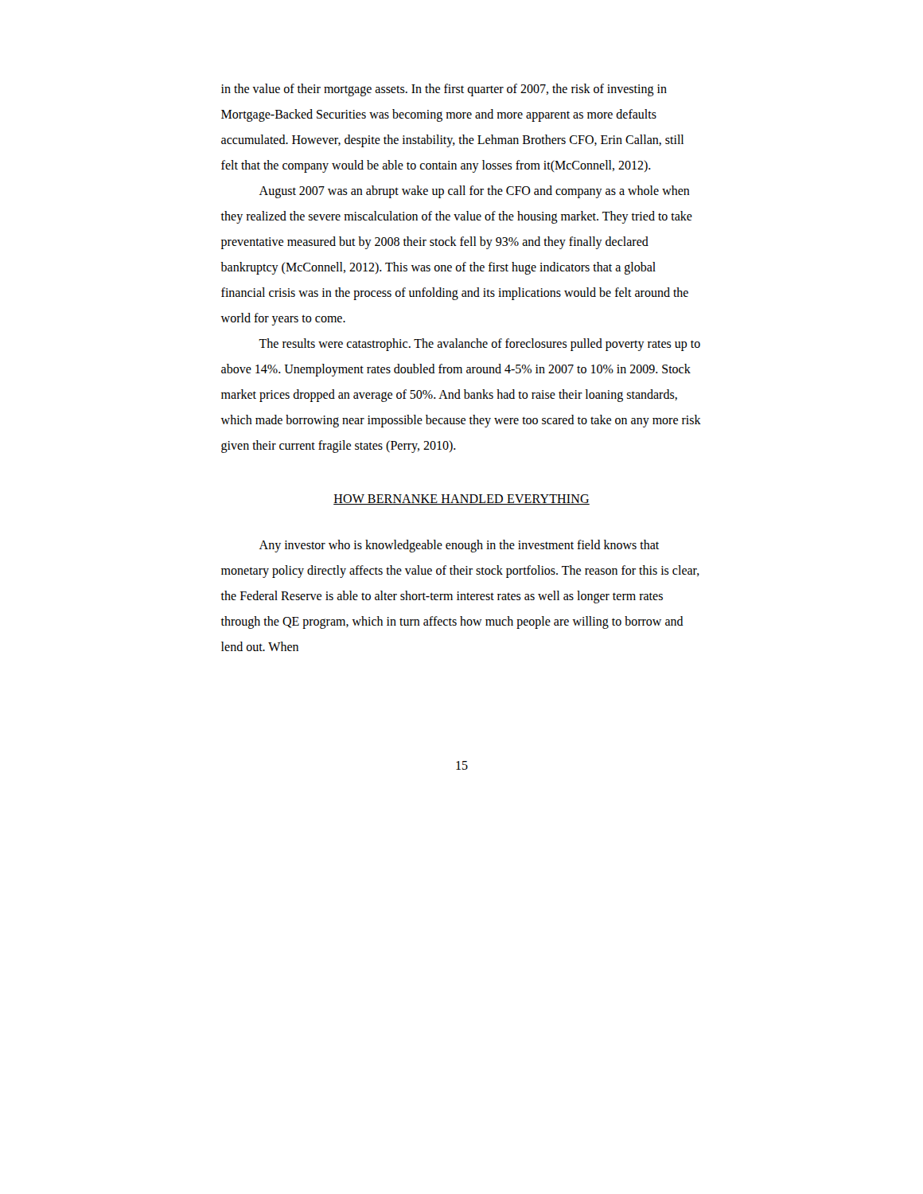in the value of their mortgage assets. In the first quarter of 2007, the risk of investing in Mortgage-Backed Securities was becoming more and more apparent as more defaults accumulated. However, despite the instability, the Lehman Brothers CFO, Erin Callan, still felt that the company would be able to contain any losses from it(McConnell, 2012).
August 2007 was an abrupt wake up call for the CFO and company as a whole when they realized the severe miscalculation of the value of the housing market. They tried to take preventative measured but by 2008 their stock fell by 93% and they finally declared bankruptcy (McConnell, 2012). This was one of the first huge indicators that a global financial crisis was in the process of unfolding and its implications would be felt around the world for years to come.
The results were catastrophic. The avalanche of foreclosures pulled poverty rates up to above 14%. Unemployment rates doubled from around 4-5% in 2007 to 10% in 2009. Stock market prices dropped an average of 50%. And banks had to raise their loaning standards, which made borrowing near impossible because they were too scared to take on any more risk given their current fragile states (Perry, 2010).
HOW BERNANKE HANDLED EVERYTHING
Any investor who is knowledgeable enough in the investment field knows that monetary policy directly affects the value of their stock portfolios. The reason for this is clear, the Federal Reserve is able to alter short-term interest rates as well as longer term rates through the QE program, which in turn affects how much people are willing to borrow and lend out. When
15